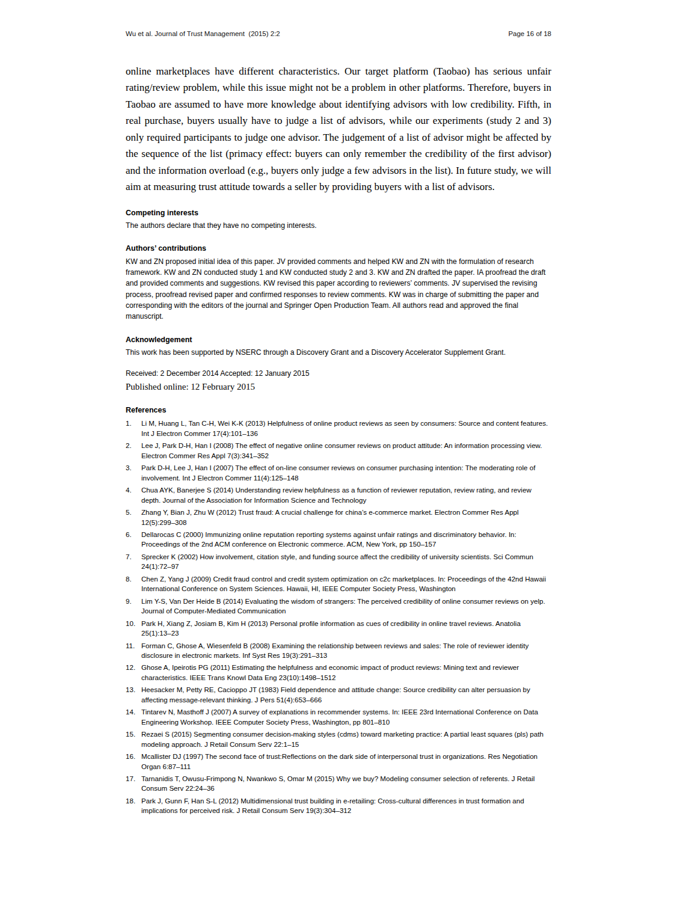Wu et al. Journal of Trust Management (2015) 2:2
Page 16 of 18
online marketplaces have different characteristics. Our target platform (Taobao) has serious unfair rating/review problem, while this issue might not be a problem in other platforms. Therefore, buyers in Taobao are assumed to have more knowledge about identifying advisors with low credibility. Fifth, in real purchase, buyers usually have to judge a list of advisors, while our experiments (study 2 and 3) only required participants to judge one advisor. The judgement of a list of advisor might be affected by the sequence of the list (primacy effect: buyers can only remember the credibility of the first advisor) and the information overload (e.g., buyers only judge a few advisors in the list). In future study, we will aim at measuring trust attitude towards a seller by providing buyers with a list of advisors.
Competing interests
The authors declare that they have no competing interests.
Authors’ contributions
KW and ZN proposed initial idea of this paper. JV provided comments and helped KW and ZN with the formulation of research framework. KW and ZN conducted study 1 and KW conducted study 2 and 3. KW and ZN drafted the paper. IA proofread the draft and provided comments and suggestions. KW revised this paper according to reviewers’ comments. JV supervised the revising process, proofread revised paper and confirmed responses to review comments. KW was in charge of submitting the paper and corresponding with the editors of the journal and Springer Open Production Team. All authors read and approved the final manuscript.
Acknowledgement
This work has been supported by NSERC through a Discovery Grant and a Discovery Accelerator Supplement Grant.
Received: 2 December 2014 Accepted: 12 January 2015
Published online: 12 February 2015
References
Li M, Huang L, Tan C-H, Wei K-K (2013) Helpfulness of online product reviews as seen by consumers: Source and content features. Int J Electron Commer 17(4):101–136
Lee J, Park D-H, Han I (2008) The effect of negative online consumer reviews on product attitude: An information processing view. Electron Commer Res Appl 7(3):341–352
Park D-H, Lee J, Han I (2007) The effect of on-line consumer reviews on consumer purchasing intention: The moderating role of involvement. Int J Electron Commer 11(4):125–148
Chua AYK, Banerjee S (2014) Understanding review helpfulness as a function of reviewer reputation, review rating, and review depth. Journal of the Association for Information Science and Technology
Zhang Y, Bian J, Zhu W (2012) Trust fraud: A crucial challenge for china’s e-commerce market. Electron Commer Res Appl 12(5):299–308
Dellarocas C (2000) Immunizing online reputation reporting systems against unfair ratings and discriminatory behavior. In: Proceedings of the 2nd ACM conference on Electronic commerce. ACM, New York, pp 150–157
Sprecker K (2002) How involvement, citation style, and funding source affect the credibility of university scientists. Sci Commun 24(1):72–97
Chen Z, Yang J (2009) Credit fraud control and credit system optimization on c2c marketplaces. In: Proceedings of the 42nd Hawaii International Conference on System Sciences. Hawaii, HI, IEEE Computer Society Press, Washington
Lim Y-S, Van Der Heide B (2014) Evaluating the wisdom of strangers: The perceived credibility of online consumer reviews on yelp. Journal of Computer-Mediated Communication
Park H, Xiang Z, Josiam B, Kim H (2013) Personal profile information as cues of credibility in online travel reviews. Anatolia 25(1):13–23
Forman C, Ghose A, Wiesenfeld B (2008) Examining the relationship between reviews and sales: The role of reviewer identity disclosure in electronic markets. Inf Syst Res 19(3):291–313
Ghose A, Ipeirotis PG (2011) Estimating the helpfulness and economic impact of product reviews: Mining text and reviewer characteristics. IEEE Trans Knowl Data Eng 23(10):1498–1512
Heesacker M, Petty RE, Cacioppo JT (1983) Field dependence and attitude change: Source credibility can alter persuasion by affecting message‐relevant thinking. J Pers 51(4):653–666
Tintarev N, Masthoff J (2007) A survey of explanations in recommender systems. In: IEEE 23rd International Conference on Data Engineering Workshop. IEEE Computer Society Press, Washington, pp 801–810
Rezaei S (2015) Segmenting consumer decision-making styles (cdms) toward marketing practice: A partial least squares (pls) path modeling approach. J Retail Consum Serv 22:1–15
Mcallister DJ (1997) The second face of trust:Reflections on the dark side of interpersonal trust in organizations. Res Negotiation Organ 6:87–111
Tarnanidis T, Owusu-Frimpong N, Nwankwo S, Omar M (2015) Why we buy? Modeling consumer selection of referents. J Retail Consum Serv 22:24–36
Park J, Gunn F, Han S-L (2012) Multidimensional trust building in e-retailing: Cross-cultural differences in trust formation and implications for perceived risk. J Retail Consum Serv 19(3):304–312